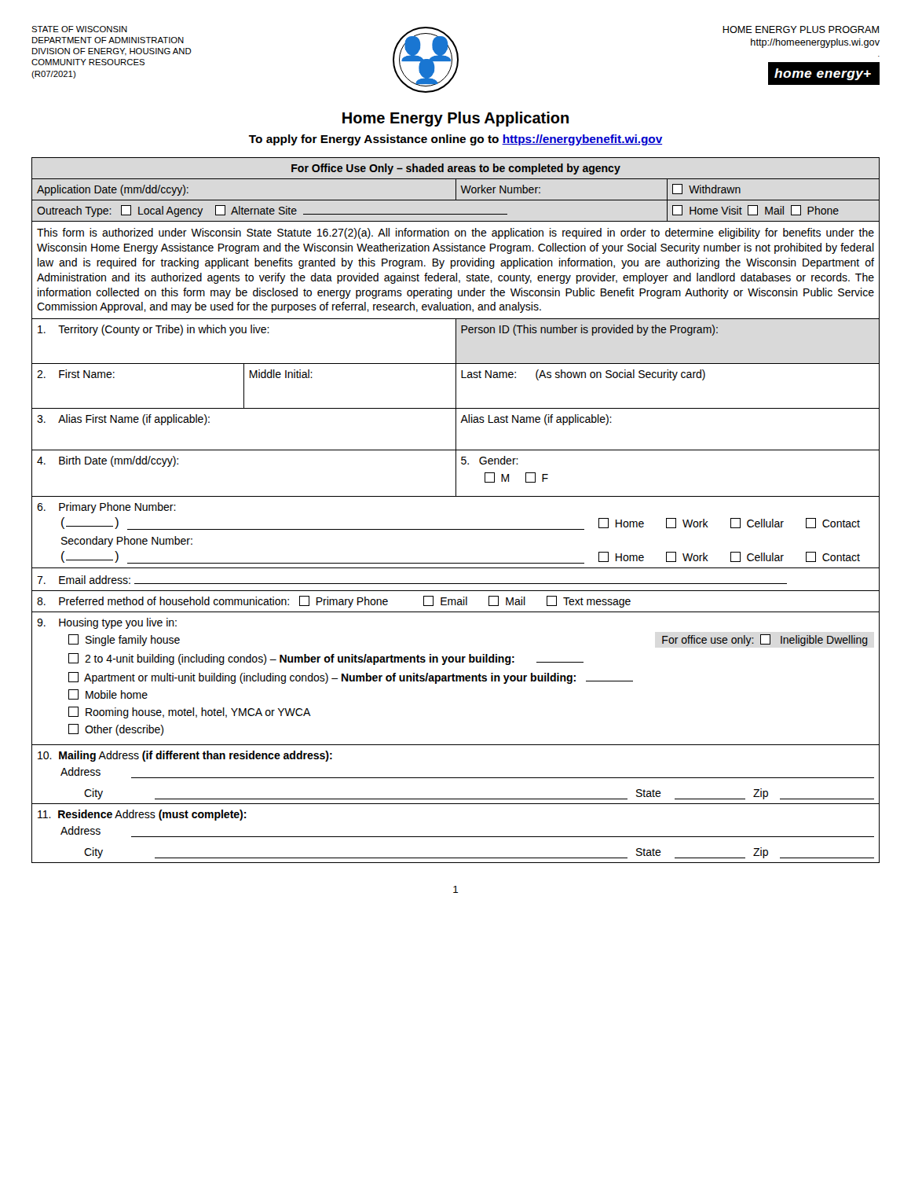STATE OF WISCONSIN
DEPARTMENT OF ADMINISTRATION
DIVISION OF ENERGY, HOUSING AND
COMMUNITY RESOURCES
(R07/2021)
👤👤👤
HOME ENERGY PLUS PROGRAM
http://homeenergyplus.wi.gov
.
home energy+
Home Energy Plus Application
To apply for Energy Assistance online go to https://energybenefit.wi.gov
| For Office Use Only – shaded areas to be completed by agency |
| Application Date (mm/dd/ccyy): | Worker Number: | Withdrawn |
| Outreach Type: Local Agency Alternate Site | Home Visit Mail Phone |
| This form is authorized under Wisconsin State Statute 16.27(2)(a). All information on the application is required in order to determine eligibility for benefits under the Wisconsin Home Energy Assistance Program and the Wisconsin Weatherization Assistance Program. Collection of your Social Security number is not prohibited by federal law and is required for tracking applicant benefits granted by this Program. By providing application information, you are authorizing the Wisconsin Department of Administration and its authorized agents to verify the data provided against federal, state, county, energy provider, employer and landlord databases or records. The information collected on this form may be disclosed to energy programs operating under the Wisconsin Public Benefit Program Authority or Wisconsin Public Service Commission Approval, and may be used for the purposes of referral, research, evaluation, and analysis. |
| 1. Territory (County or Tribe) in which you live: | Person ID (This number is provided by the Program): |
| 2. First Name: | Middle Initial: | Last Name: (As shown on Social Security card) |
| 3. Alias First Name (if applicable): | Alias Last Name (if applicable): |
| 4. Birth Date (mm/dd/ccyy): | 5. Gender: M F |
| 6. Primary Phone Number: ( ) Home Work Cellular Contact Secondary Phone Number: ( ) Home Work Cellular Contact |
| 7. Email address: |
| 8. Preferred method of household communication: Primary Phone Email Mail Text message |
| 9. Housing type you live in: For office use only: Ineligible Dwelling Single family house 2 to 4-unit building (including condos) – Number of units/apartments in your building: Apartment or multi-unit building (including condos) – Number of units/apartments in your building: Mobile home Rooming house, motel, hotel, YMCA or YWCA Other (describe) |
| 10. Mailing Address (if different than residence address): Address City State Zip |
| 11. Residence Address (must complete): Address City State Zip |
1